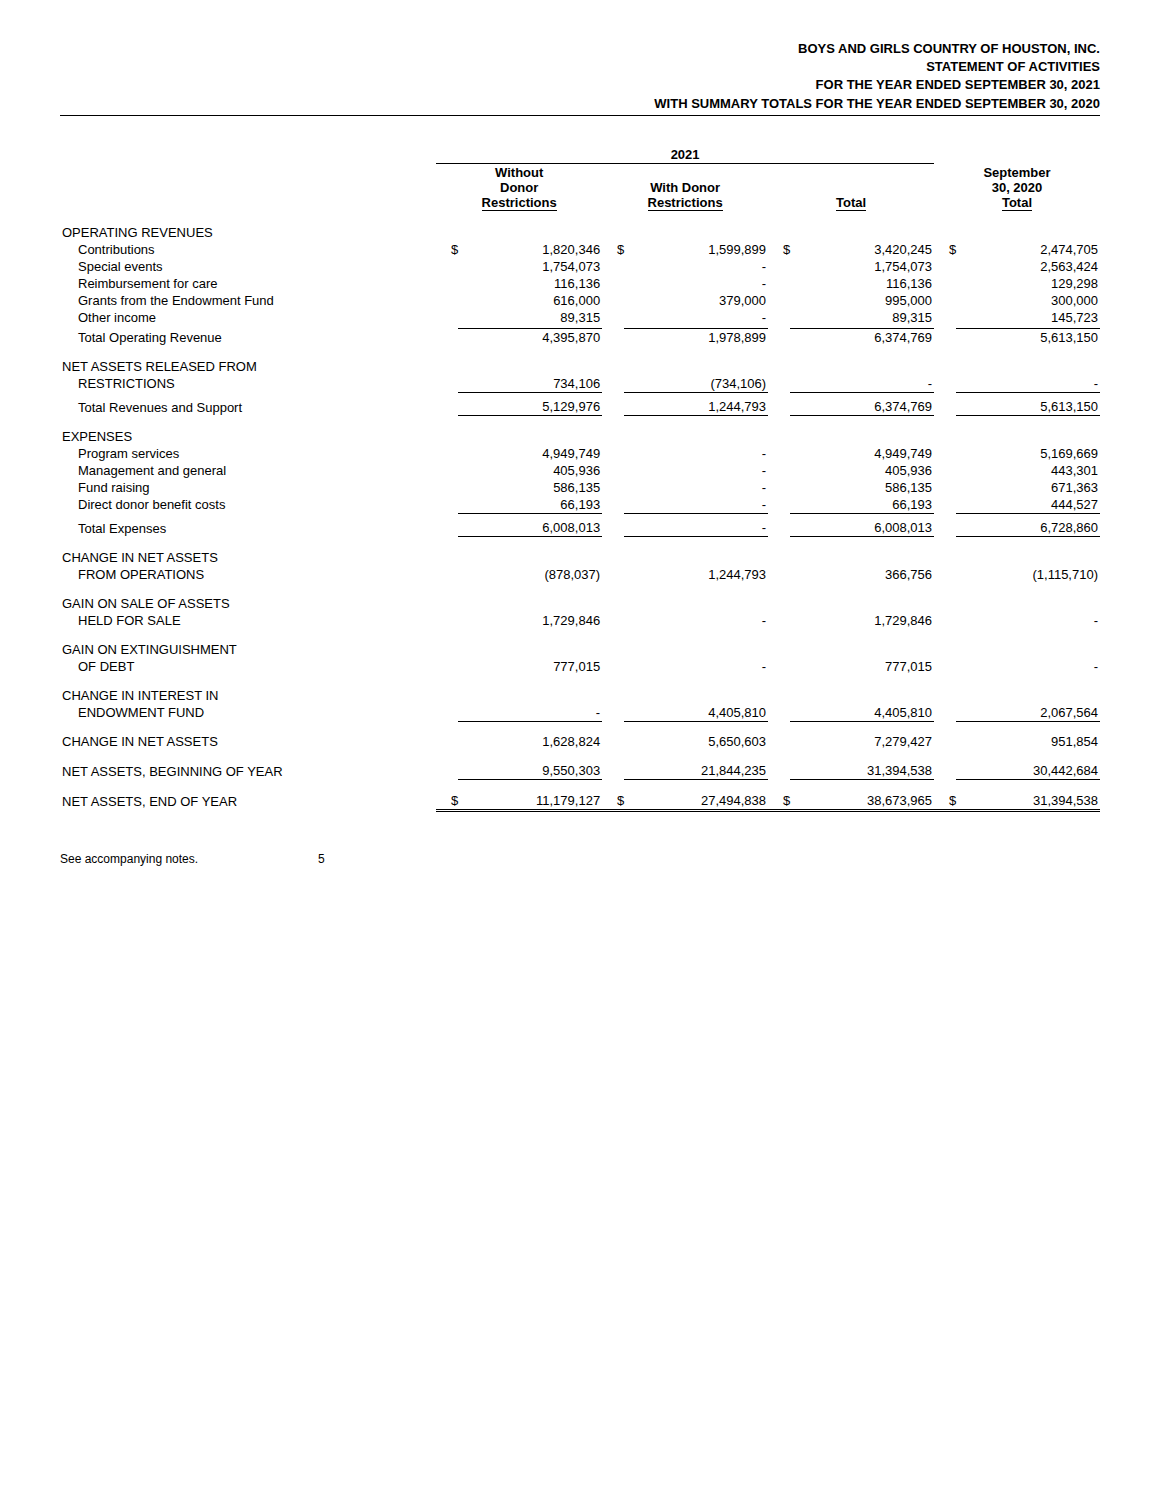BOYS AND GIRLS COUNTRY OF HOUSTON, INC.
STATEMENT OF ACTIVITIES
FOR THE YEAR ENDED SEPTEMBER 30, 2021
WITH SUMMARY TOTALS FOR THE YEAR ENDED SEPTEMBER 30, 2020
| | 2021 | | |
| | Without Donor Restrictions | With Donor Restrictions | Total | September 30, 2020 Total |
| OPERATING REVENUES | |
| Contributions | $ | 1,820,346 | $ | 1,599,899 | $ | 3,420,245 | $ | 2,474,705 |
| Special events | | 1,754,073 | | - | | 1,754,073 | | 2,563,424 |
| Reimbursement for care | | 116,136 | | - | | 116,136 | | 129,298 |
| Grants from the Endowment Fund | | 616,000 | | 379,000 | | 995,000 | | 300,000 |
| Other income | | 89,315 | | - | | 89,315 | | 145,723 |
| Total Operating Revenue | | 4,395,870 | | 1,978,899 | | 6,374,769 | | 5,613,150 |
| NET ASSETS RELEASED FROM | |
| RESTRICTIONS | | 734,106 | | (734,106) | | - | | - |
| Total Revenues and Support | | 5,129,976 | | 1,244,793 | | 6,374,769 | | 5,613,150 |
| EXPENSES | |
| Program services | | 4,949,749 | | - | | 4,949,749 | | 5,169,669 |
| Management and general | | 405,936 | | - | | 405,936 | | 443,301 |
| Fund raising | | 586,135 | | - | | 586,135 | | 671,363 |
| Direct donor benefit costs | | 66,193 | | - | | 66,193 | | 444,527 |
| Total Expenses | | 6,008,013 | | - | | 6,008,013 | | 6,728,860 |
| CHANGE IN NET ASSETS | |
| FROM OPERATIONS | | (878,037) | | 1,244,793 | | 366,756 | | (1,115,710) |
| GAIN ON SALE OF ASSETS | |
| HELD FOR SALE | | 1,729,846 | | - | | 1,729,846 | | - |
| GAIN ON EXTINGUISHMENT | |
| OF DEBT | | 777,015 | | - | | 777,015 | | - |
| CHANGE IN INTEREST IN | |
| ENDOWMENT FUND | | - | | 4,405,810 | | 4,405,810 | | 2,067,564 |
| CHANGE IN NET ASSETS | | 1,628,824 | | 5,650,603 | | 7,279,427 | | 951,854 |
| NET ASSETS, BEGINNING OF YEAR | | 9,550,303 | | 21,844,235 | | 31,394,538 | | 30,442,684 |
| NET ASSETS, END OF YEAR | $ | 11,179,127 | $ | 27,494,838 | $ | 38,673,965 | $ | 31,394,538 |
See accompanying notes. 5